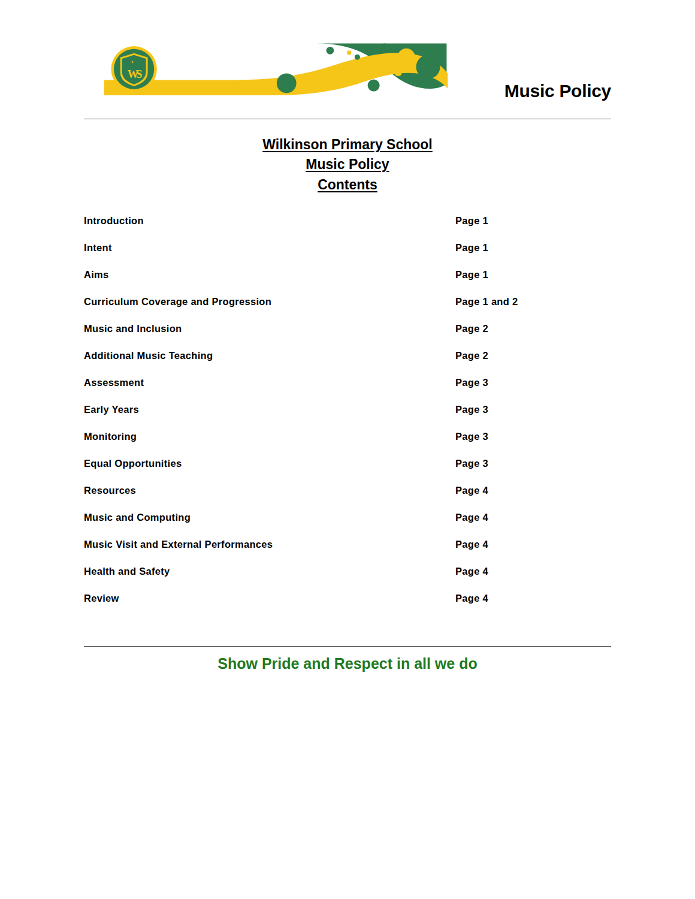W S ✦ Wilkinson Primary School
Music Policy
Wilkinson Primary School
Music Policy
Contents
Introduction Page 1
Intent Page 1
Aims Page 1
Curriculum Coverage and Progression Page 1 and 2
Music and Inclusion Page 2
Additional Music Teaching Page 2
Assessment Page 3
Early Years Page 3
Monitoring Page 3
Equal Opportunities Page 3
Resources Page 4
Music and Computing Page 4
Music Visit and External Performances Page 4
Health and Safety Page 4
Review Page 4
Show Pride and Respect in all we do